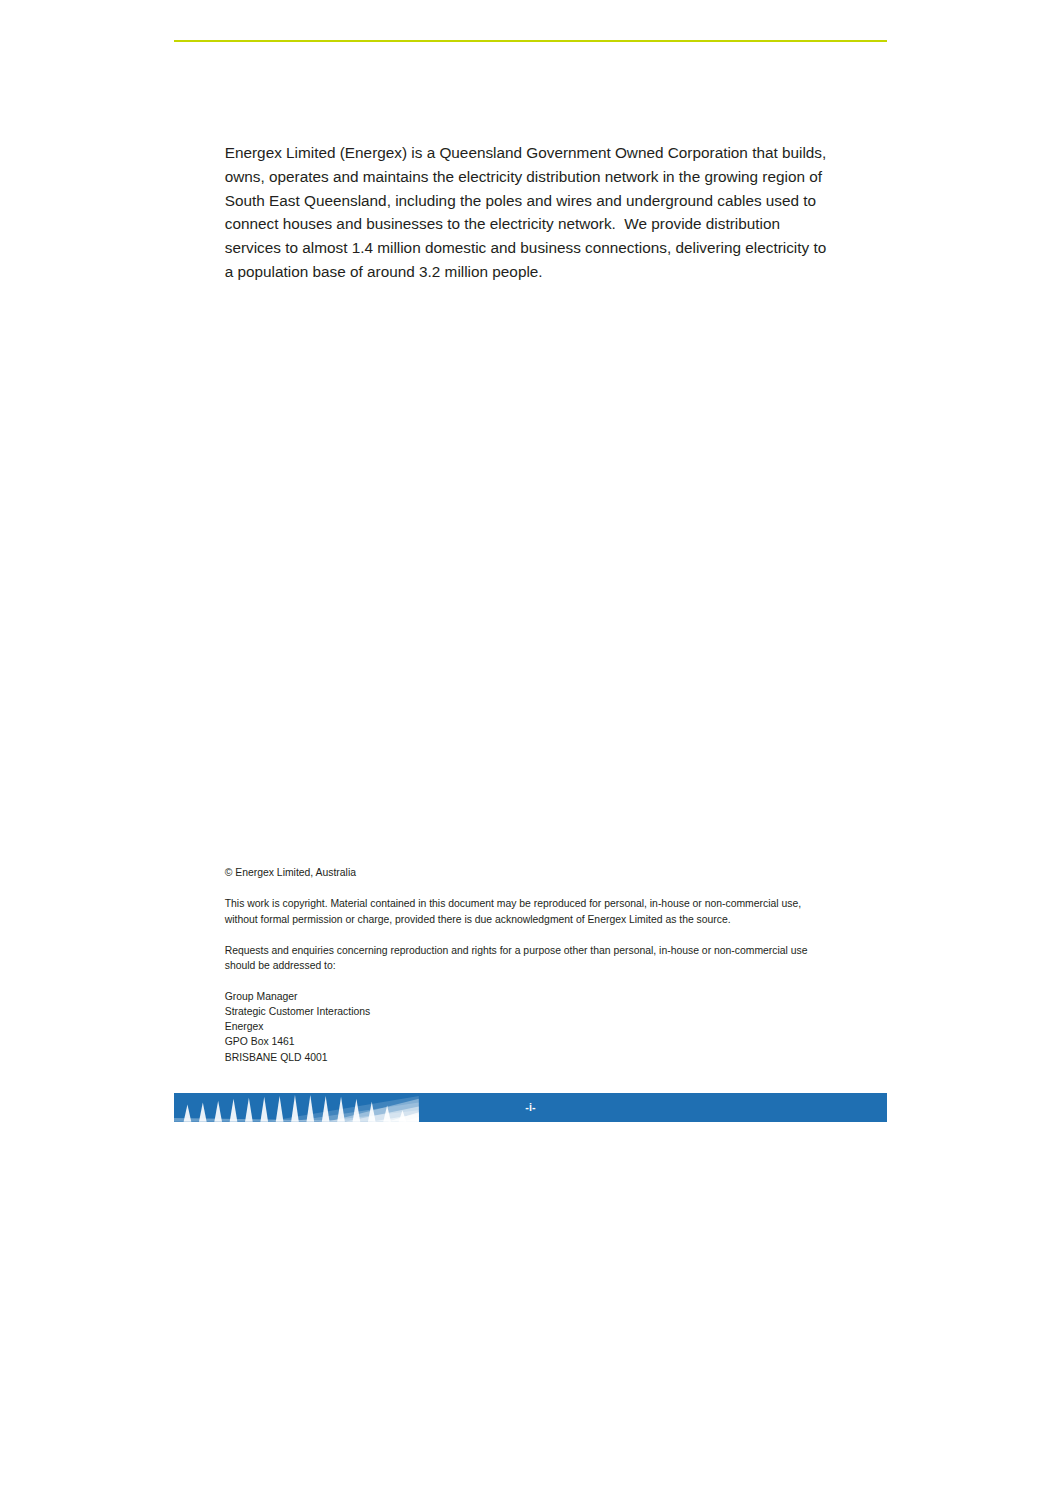Energex Limited (Energex) is a Queensland Government Owned Corporation that builds, owns, operates and maintains the electricity distribution network in the growing region of South East Queensland, including the poles and wires and underground cables used to connect houses and businesses to the electricity network. We provide distribution services to almost 1.4 million domestic and business connections, delivering electricity to a population base of around 3.2 million people.
© Energex Limited, Australia
This work is copyright. Material contained in this document may be reproduced for personal, in-house or non-commercial use, without formal permission or charge, provided there is due acknowledgment of Energex Limited as the source.
Requests and enquiries concerning reproduction and rights for a purpose other than personal, in-house or non-commercial use should be addressed to:
Group Manager
Strategic Customer Interactions
Energex
GPO Box 1461
BRISBANE QLD 4001
-i-